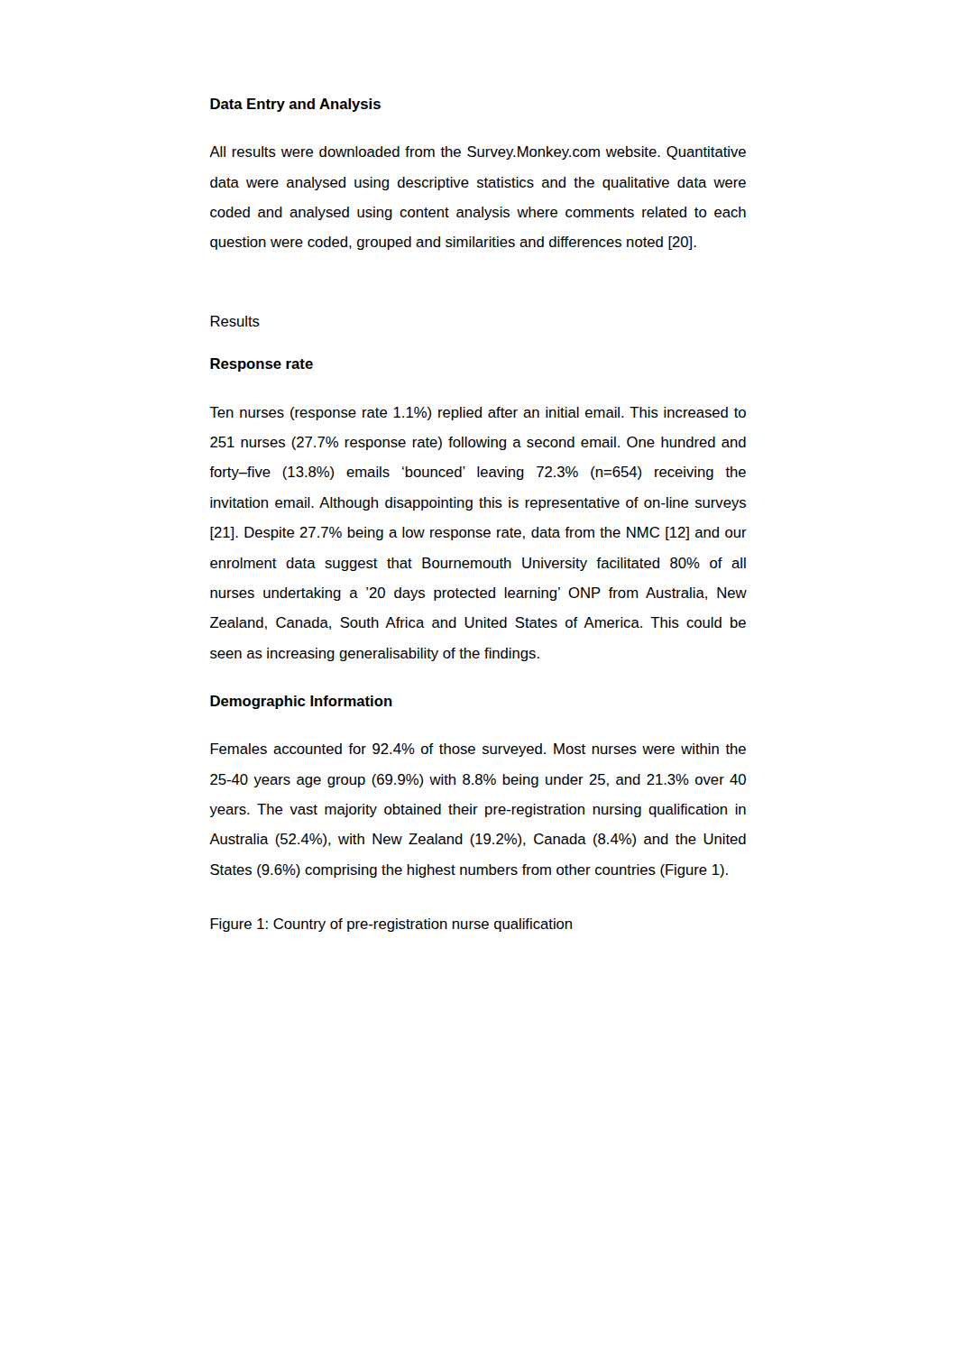Data Entry and Analysis
All results were downloaded from the Survey.Monkey.com website. Quantitative data were analysed using descriptive statistics and the qualitative data were coded and analysed using content analysis where comments related to each question were coded, grouped and similarities and differences noted [20].
Results
Response rate
Ten nurses (response rate 1.1%) replied after an initial email. This increased to 251 nurses (27.7% response rate) following a second email. One hundred and forty–five (13.8%) emails ‘bounced’ leaving 72.3% (n=654) receiving the invitation email. Although disappointing this is representative of on-line surveys [21]. Despite 27.7% being a low response rate, data from the NMC [12] and our enrolment data suggest that Bournemouth University facilitated 80% of all nurses undertaking a ’20 days protected learning’ ONP from Australia, New Zealand, Canada, South Africa and United States of America. This could be seen as increasing generalisability of the findings.
Demographic Information
Females accounted for 92.4% of those surveyed. Most nurses were within the 25-40 years age group (69.9%) with 8.8% being under 25, and 21.3% over 40 years. The vast majority obtained their pre-registration nursing qualification in Australia (52.4%), with New Zealand (19.2%), Canada (8.4%) and the United States (9.6%) comprising the highest numbers from other countries (Figure 1).
Figure 1: Country of pre-registration nurse qualification